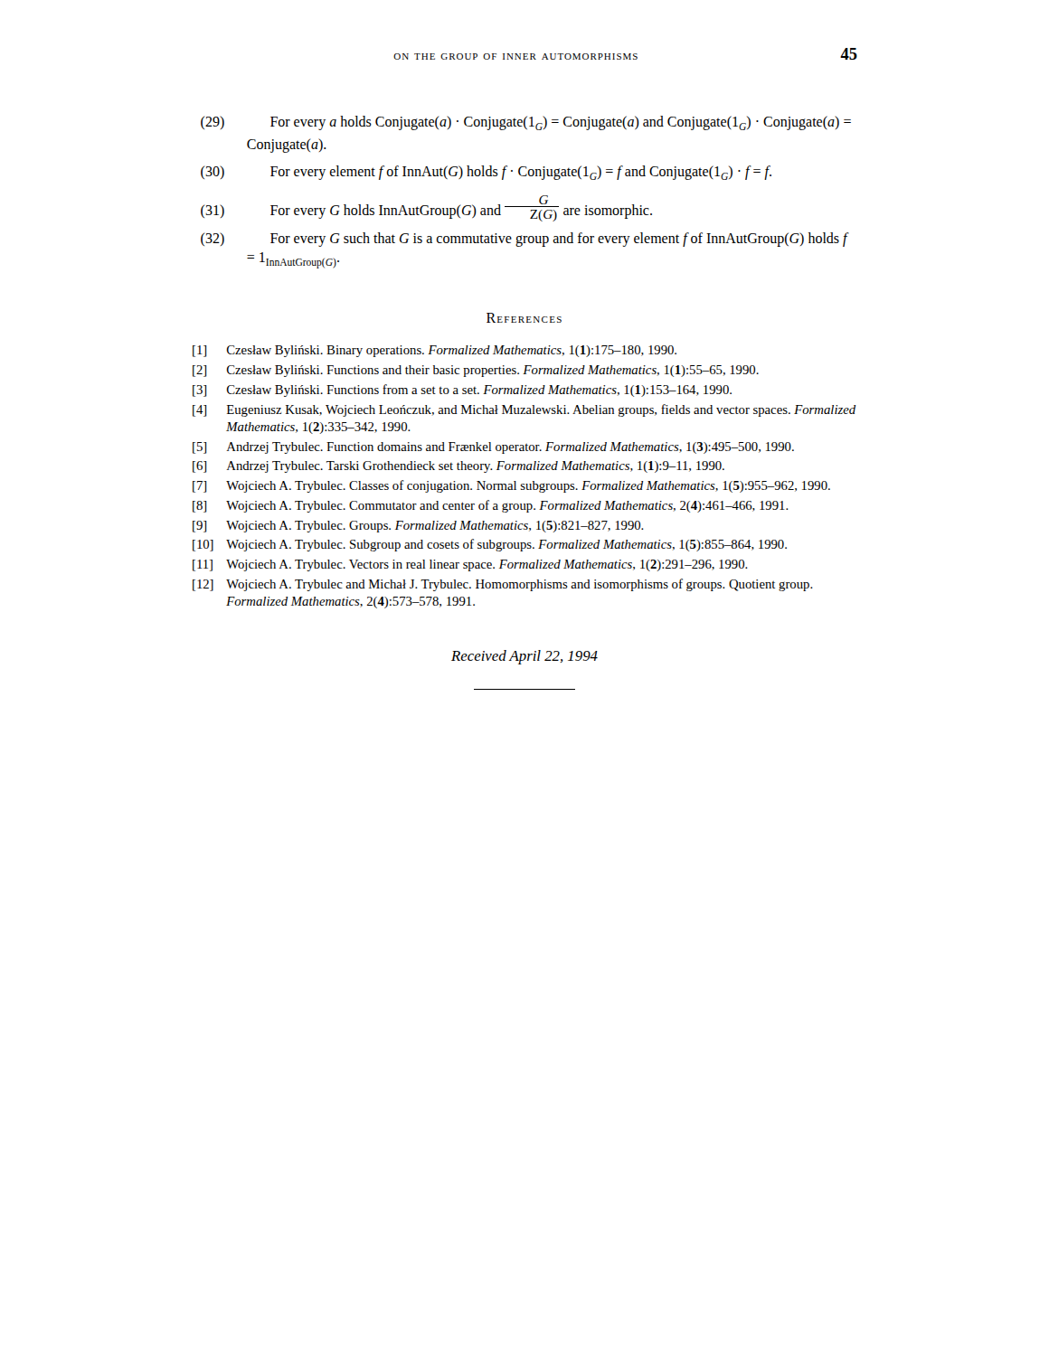on the group of inner automorphisms 45
(29) For every a holds Conjugate(a) · Conjugate(1G) = Conjugate(a) and Conjugate(1G) · Conjugate(a) = Conjugate(a).
(30) For every element f of InnAut(G) holds f · Conjugate(1G) = f and Conjugate(1G) · f = f.
(31) For every G holds InnAutGroup(G) and GZ(G) are isomorphic.
(32) For every G such that G is a commutative group and for every element f of InnAutGroup(G) holds f = 1InnAutGroup(G).
References
[1] Czesław Byliński. Binary operations. Formalized Mathematics, 1(1):175–180, 1990.
[2] Czesław Byliński. Functions and their basic properties. Formalized Mathematics, 1(1):55–65, 1990.
[3] Czesław Byliński. Functions from a set to a set. Formalized Mathematics, 1(1):153–164, 1990.
[4] Eugeniusz Kusak, Wojciech Leończuk, and Michał Muzalewski. Abelian groups, fields and vector spaces. Formalized Mathematics, 1(2):335–342, 1990.
[5] Andrzej Trybulec. Function domains and Frænkel operator. Formalized Mathematics, 1(3):495–500, 1990.
[6] Andrzej Trybulec. Tarski Grothendieck set theory. Formalized Mathematics, 1(1):9–11, 1990.
[7] Wojciech A. Trybulec. Classes of conjugation. Normal subgroups. Formalized Mathematics, 1(5):955–962, 1990.
[8] Wojciech A. Trybulec. Commutator and center of a group. Formalized Mathematics, 2(4):461–466, 1991.
[9] Wojciech A. Trybulec. Groups. Formalized Mathematics, 1(5):821–827, 1990.
[10] Wojciech A. Trybulec. Subgroup and cosets of subgroups. Formalized Mathematics, 1(5):855–864, 1990.
[11] Wojciech A. Trybulec. Vectors in real linear space. Formalized Mathematics, 1(2):291–296, 1990.
[12] Wojciech A. Trybulec and Michał J. Trybulec. Homomorphisms and isomorphisms of groups. Quotient group. Formalized Mathematics, 2(4):573–578, 1991.
Received April 22, 1994